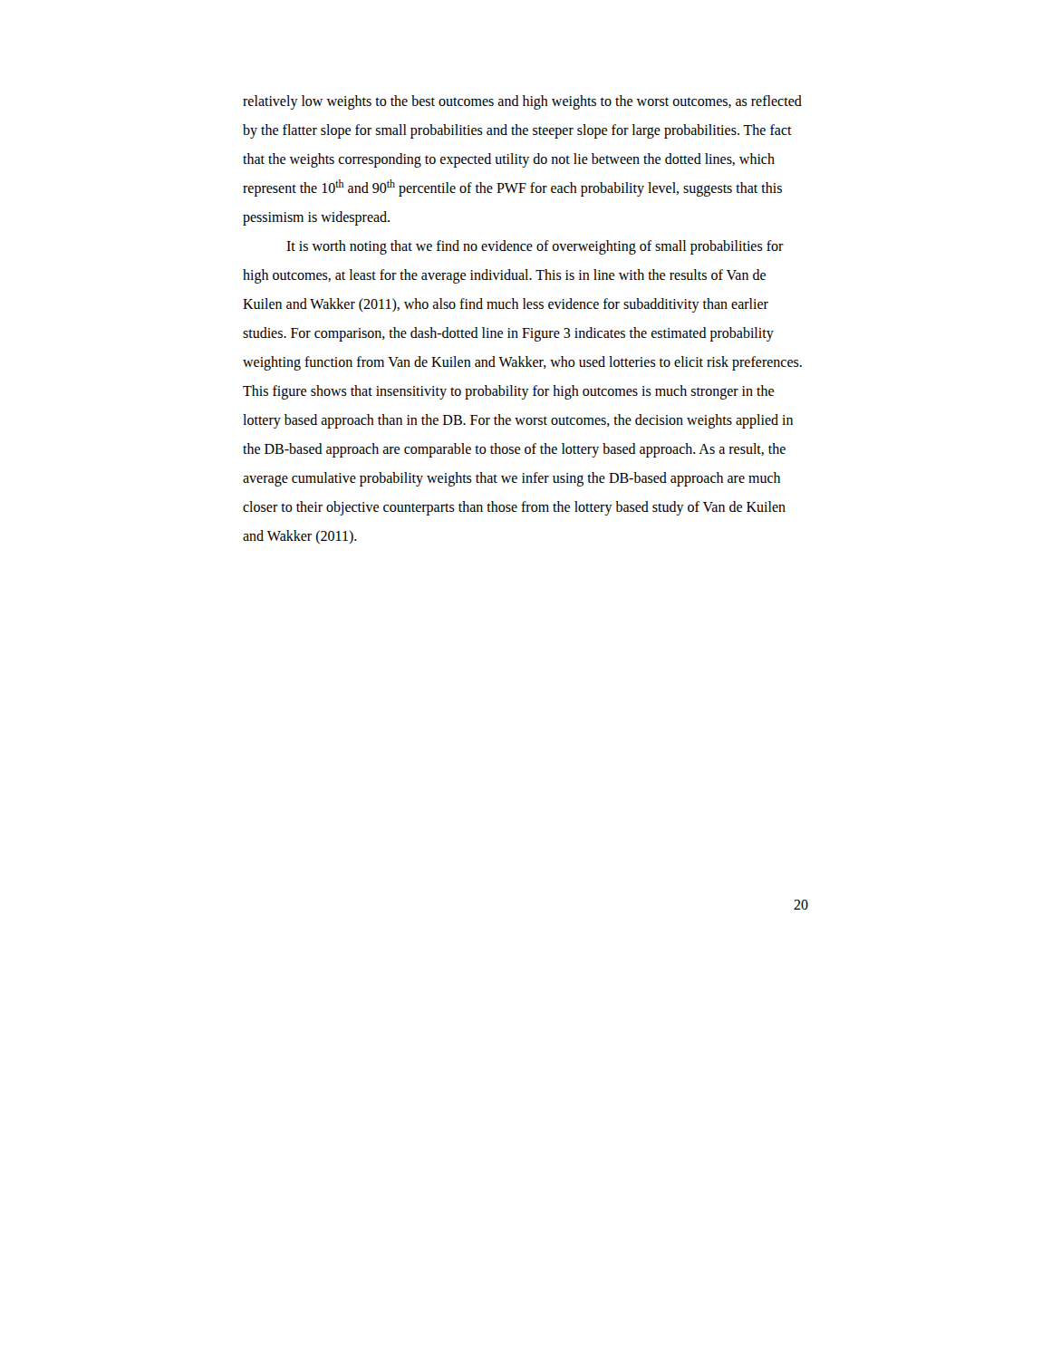relatively low weights to the best outcomes and high weights to the worst outcomes, as reflected by the flatter slope for small probabilities and the steeper slope for large probabilities. The fact that the weights corresponding to expected utility do not lie between the dotted lines, which represent the 10th and 90th percentile of the PWF for each probability level, suggests that this pessimism is widespread.
It is worth noting that we find no evidence of overweighting of small probabilities for high outcomes, at least for the average individual. This is in line with the results of Van de Kuilen and Wakker (2011), who also find much less evidence for subadditivity than earlier studies. For comparison, the dash-dotted line in Figure 3 indicates the estimated probability weighting function from Van de Kuilen and Wakker, who used lotteries to elicit risk preferences. This figure shows that insensitivity to probability for high outcomes is much stronger in the lottery based approach than in the DB. For the worst outcomes, the decision weights applied in the DB-based approach are comparable to those of the lottery based approach. As a result, the average cumulative probability weights that we infer using the DB-based approach are much closer to their objective counterparts than those from the lottery based study of Van de Kuilen and Wakker (2011).
20